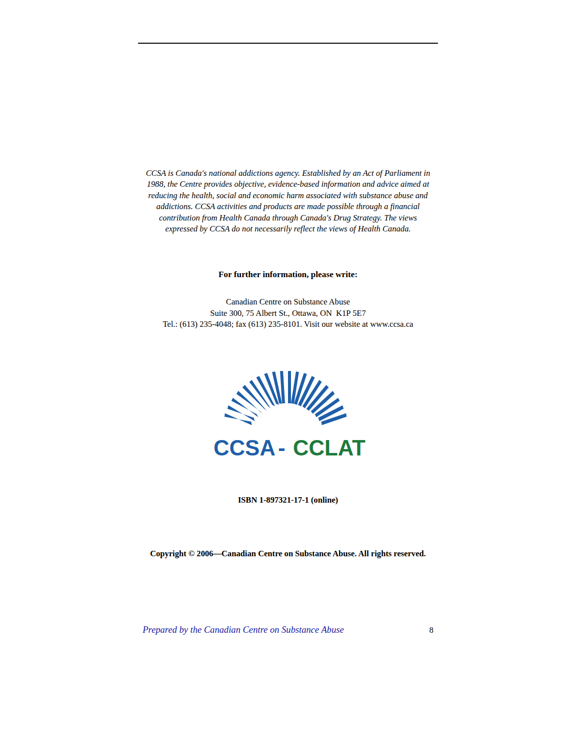CCSA is Canada's national addictions agency. Established by an Act of Parliament in 1988, the Centre provides objective, evidence-based information and advice aimed at reducing the health, social and economic harm associated with substance abuse and addictions. CCSA activities and products are made possible through a financial contribution from Health Canada through Canada's Drug Strategy. The views expressed by CCSA do not necessarily reflect the views of Health Canada.
For further information, please write:
Canadian Centre on Substance Abuse
Suite 300, 75 Albert St., Ottawa, ON K1P 5E7
Tel.: (613) 235-4048; fax (613) 235-8101. Visit our website at www.ccsa.ca
CCSA - CCLAT
ISBN 1-897321-17-1 (online)
Copyright © 2006—Canadian Centre on Substance Abuse. All rights reserved.
Prepared by the Canadian Centre on Substance Abuse 8